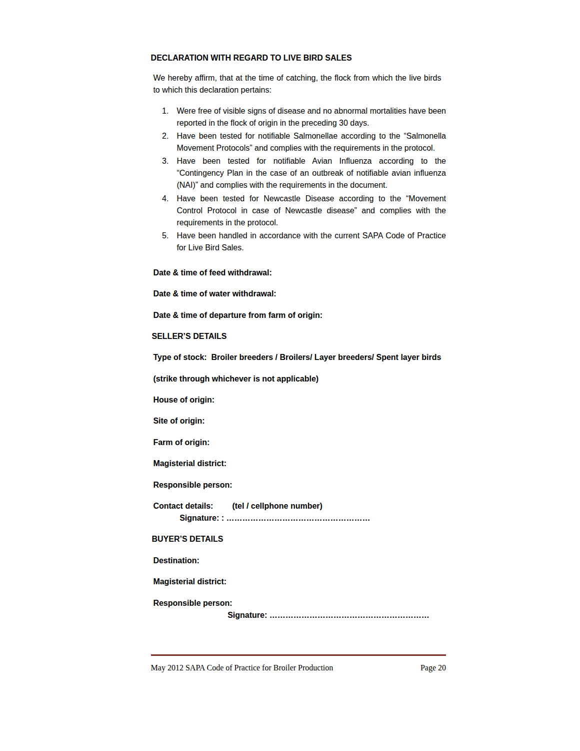DECLARATION WITH REGARD TO LIVE BIRD SALES
We hereby affirm, that at the time of catching, the flock from which the live birds to which this declaration pertains:
Were free of visible signs of disease and no abnormal mortalities have been reported in the flock of origin in the preceding 30 days.
Have been tested for notifiable Salmonellae according to the “Salmonella Movement Protocols” and complies with the requirements in the protocol.
Have been tested for notifiable Avian Influenza according to the “Contingency Plan in the case of an outbreak of notifiable avian influenza (NAI)” and complies with the requirements in the document.
Have been tested for Newcastle Disease according to the “Movement Control Protocol in case of Newcastle disease” and complies with the requirements in the protocol.
Have been handled in accordance with the current SAPA Code of Practice for Live Bird Sales.
Date & time of feed withdrawal:
Date & time of water withdrawal:
Date & time of departure from farm of origin:
SELLER’S DETAILS
Type of stock: Broiler breeders / Broilers/ Layer breeders/ Spent layer birds
(strike through whichever is not applicable)
House of origin:
Site of origin:
Farm of origin:
Magisterial district:
Responsible person:
Contact details: (tel / cellphone number) Signature: : ………………………………………………
BUYER’S DETAILS
Destination:
Magisterial district:
Responsible person: Signature: ……………………………………………………
May 2012 SAPA Code of Practice for Broiler Production Page 20